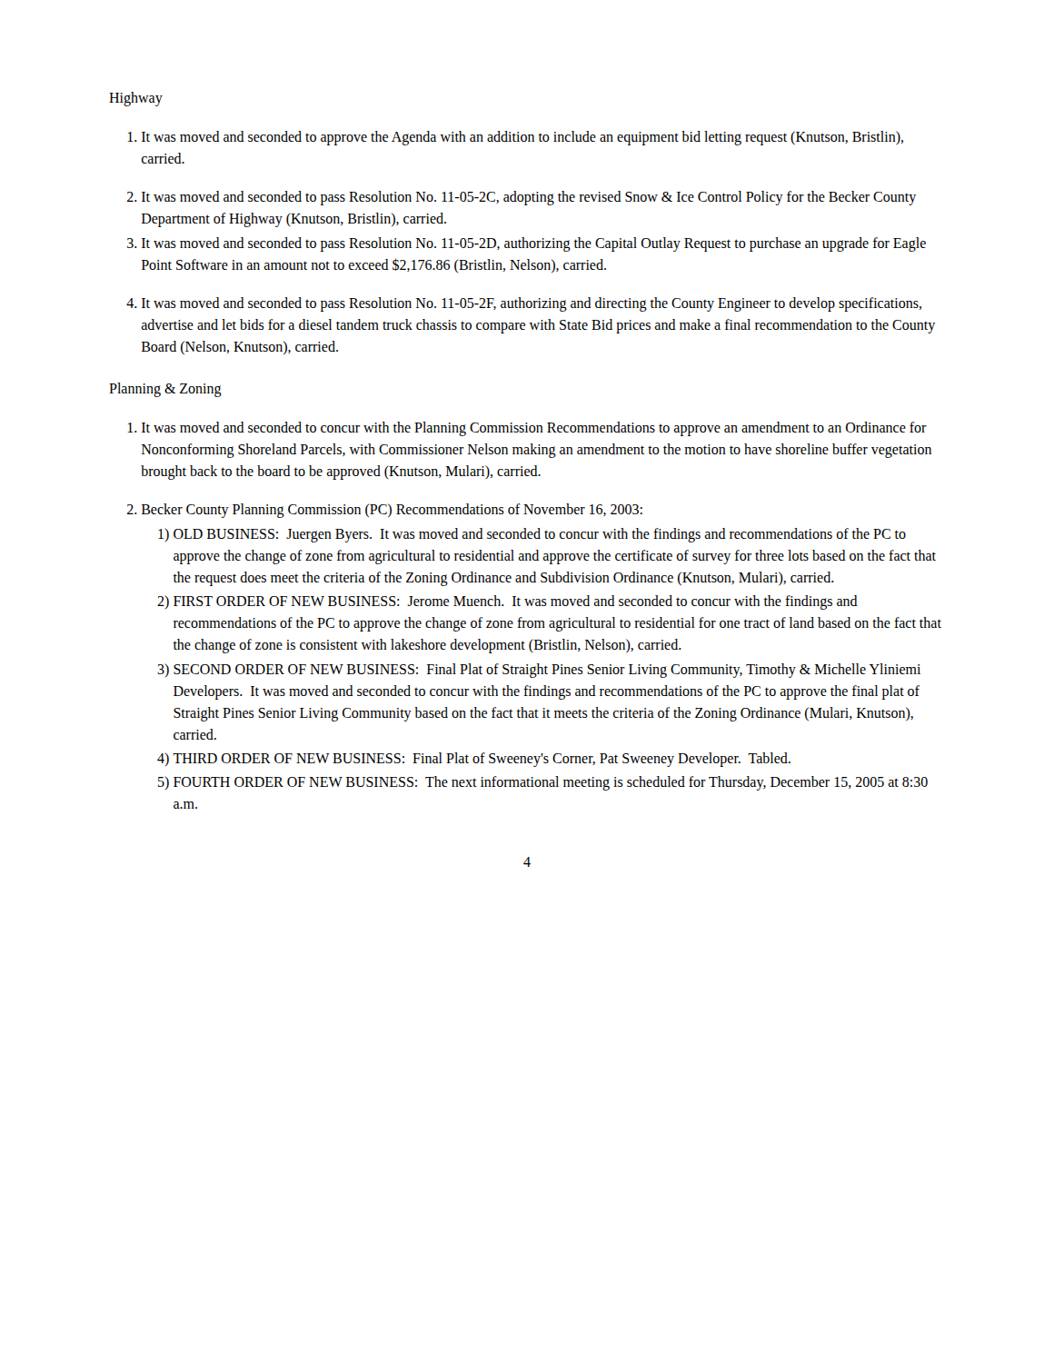Highway
It was moved and seconded to approve the Agenda with an addition to include an equipment bid letting request (Knutson, Bristlin), carried.
It was moved and seconded to pass Resolution No. 11-05-2C, adopting the revised Snow & Ice Control Policy for the Becker County Department of Highway (Knutson, Bristlin), carried.
It was moved and seconded to pass Resolution No. 11-05-2D, authorizing the Capital Outlay Request to purchase an upgrade for Eagle Point Software in an amount not to exceed $2,176.86 (Bristlin, Nelson), carried.
It was moved and seconded to pass Resolution No. 11-05-2F, authorizing and directing the County Engineer to develop specifications, advertise and let bids for a diesel tandem truck chassis to compare with State Bid prices and make a final recommendation to the County Board (Nelson, Knutson), carried.
Planning & Zoning
It was moved and seconded to concur with the Planning Commission Recommendations to approve an amendment to an Ordinance for Nonconforming Shoreland Parcels, with Commissioner Nelson making an amendment to the motion to have shoreline buffer vegetation brought back to the board to be approved (Knutson, Mulari), carried.
Becker County Planning Commission (PC) Recommendations of November 16, 2003:
OLD BUSINESS: Juergen Byers. It was moved and seconded to concur with the findings and recommendations of the PC to approve the change of zone from agricultural to residential and approve the certificate of survey for three lots based on the fact that the request does meet the criteria of the Zoning Ordinance and Subdivision Ordinance (Knutson, Mulari), carried.
FIRST ORDER OF NEW BUSINESS: Jerome Muench. It was moved and seconded to concur with the findings and recommendations of the PC to approve the change of zone from agricultural to residential for one tract of land based on the fact that the change of zone is consistent with lakeshore development (Bristlin, Nelson), carried.
SECOND ORDER OF NEW BUSINESS: Final Plat of Straight Pines Senior Living Community, Timothy & Michelle Yliniemi Developers. It was moved and seconded to concur with the findings and recommendations of the PC to approve the final plat of Straight Pines Senior Living Community based on the fact that it meets the criteria of the Zoning Ordinance (Mulari, Knutson), carried.
THIRD ORDER OF NEW BUSINESS: Final Plat of Sweeney's Corner, Pat Sweeney Developer. Tabled.
FOURTH ORDER OF NEW BUSINESS: The next informational meeting is scheduled for Thursday, December 15, 2005 at 8:30 a.m.
4